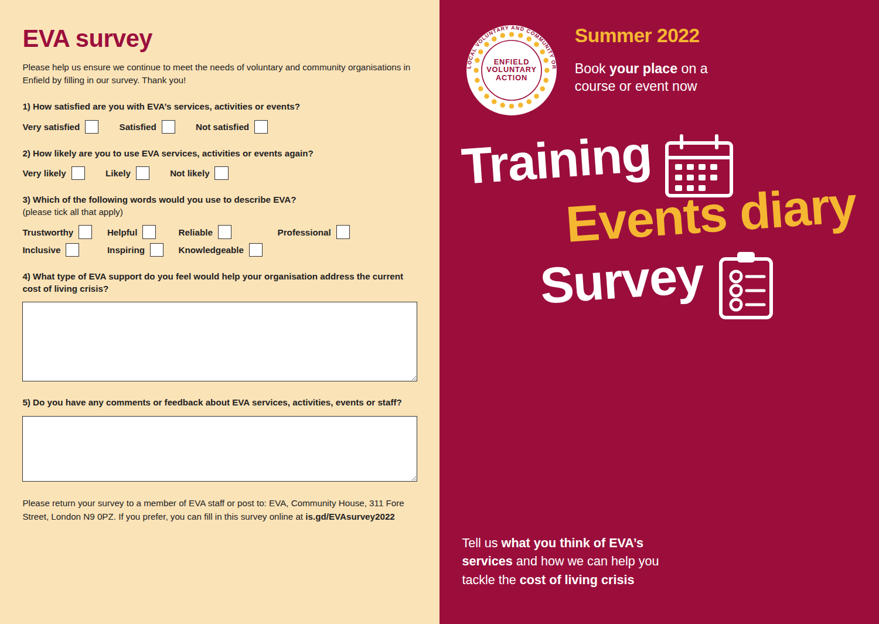EVA survey
Please help us ensure we continue to meet the needs of voluntary and community organisations in Enfield by filling in our survey. Thank you!
1) How satisfied are you with EVA’s services, activities or events?
Very satisfied Satisfied Not satisfied
2) How likely are you to use EVA services, activities or events again?
Very likely Likely Not likely
3) Which of the following words would you use to describe EVA?
(please tick all that apply)
Trustworthy Helpful Reliable Professional Inclusive Inspiring Knowledgeable
4) What type of EVA support do you feel would help your organisation address the current cost of living crisis?
5) Do you have any comments or feedback about EVA services, activities, events or staff?
Please return your survey to a member of EVA staff or post to: EVA, Community House, 311 Fore Street, London N9 0PZ. If you prefer, you can fill in this survey online at is.gd/EVAsurvey2022
PROVIDING SERVICES TO LOCAL VOLUNTARY AND COMMUNITY ORGANISATIONS IN ENFIELD ENFIELD VOLUNTARY ACTION
Summer 2022
Book your place on a course or event now
Training
Events diary
Survey
Tell us what you think of EVA’s services and how we can help you tackle the cost of living crisis